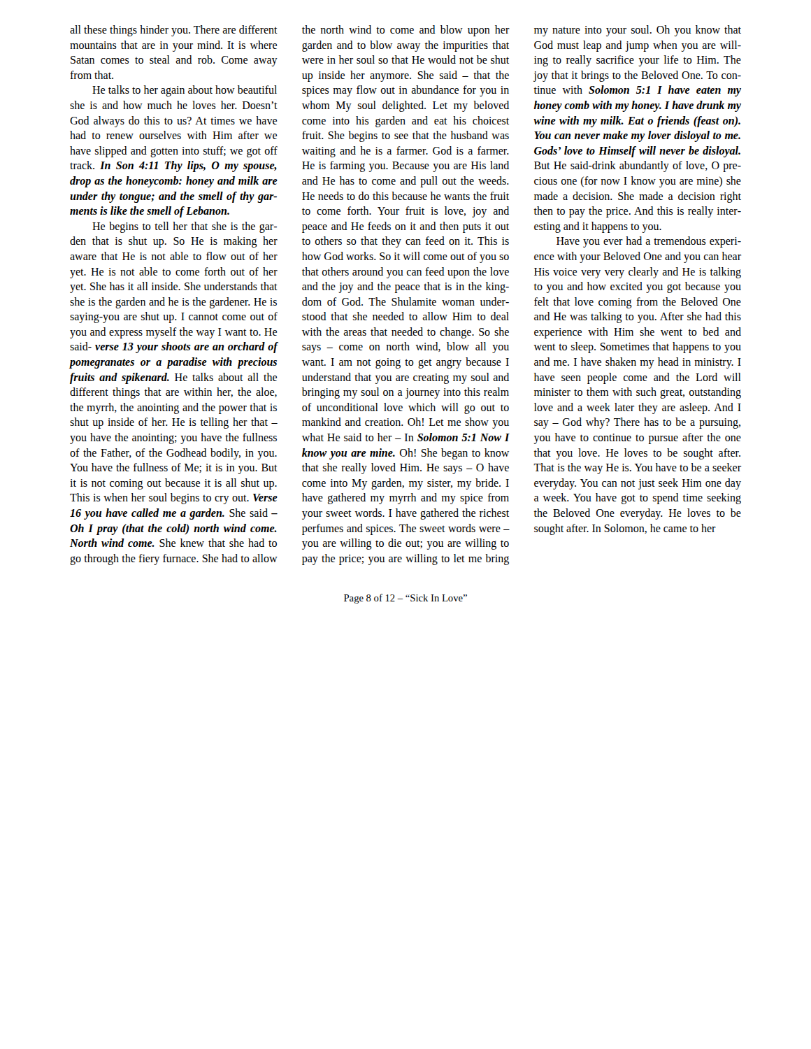all these things hinder you. There are different mountains that are in your mind. It is where Satan comes to steal and rob. Come away from that.
He talks to her again about how beautiful she is and how much he loves her. Doesn’t God always do this to us? At times we have had to renew ourselves with Him after we have slipped and gotten into stuff; we got off track. In Son 4:11 Thy lips, O my spouse, drop as the honeycomb: honey and milk are under thy tongue; and the smell of thy garments is like the smell of Lebanon.
He begins to tell her that she is the garden that is shut up. So He is making her aware that He is not able to flow out of her yet. He is not able to come forth out of her yet. She has it all inside. She understands that she is the garden and he is the gardener. He is saying-you are shut up. I cannot come out of you and express myself the way I want to. He said- verse 13 your shoots are an orchard of pomegranates or a paradise with precious fruits and spikenard. He talks about all the different things that are within her, the aloe, the myrrh, the anointing and the power that is shut up inside of her. He is telling her that – you have the anointing; you have the fullness of the Father, of the Godhead bodily, in you. You have the fullness of Me; it is in you. But it is not coming out because it is all shut up. This is when her soul begins to cry out. Verse 16 you have called me a garden. She said – Oh I pray (that the cold) north wind come. North wind come. She knew that she had to go through the fiery furnace. She had to allow the north wind to come and blow upon her garden and to blow away the impurities that were in her soul so that He would not be shut up inside her anymore. She said – that the spices may flow out in abundance for you in whom My soul delighted. Let my beloved come into his garden and eat his choicest fruit. She begins to see that the husband was waiting and he is a farmer. God is a farmer. He is farming you. Because you are His land and He has to come and pull out the weeds. He needs to do this because he wants the fruit to come forth. Your fruit is love, joy and peace and He feeds on it and then puts it out to others so that they can feed on it. This is how God works. So it will come out of you so that others around you can feed upon the love and the joy and the peace that is in the kingdom of God. The Shulamite woman understood that she needed to allow Him to deal with the areas that needed to change. So she says – come on north wind, blow all you want. I am not going to get angry because I understand that you are creating my soul and bringing my soul on a journey into this realm of unconditional love which will go out to mankind and creation. Oh! Let me show you what He said to her – In Solomon 5:1 Now I know you are mine. Oh! She began to know that she really loved Him. He says – O have come into My garden, my sister, my bride. I have gathered my myrrh and my spice from your sweet words. I have gathered the richest perfumes and spices. The sweet words were – you are willing to die out; you are willing to pay the price; you are willing to let me bring my nature into your soul. Oh you know that God must leap and jump when you are willing to really sacrifice your life to Him. The joy that it brings to the Beloved One. To continue with Solomon 5:1 I have eaten my honey comb with my honey. I have drunk my wine with my milk. Eat o friends (feast on). You can never make my lover disloyal to me. Gods’ love to Himself will never be disloyal. But He said-drink abundantly of love, O precious one (for now I know you are mine) she made a decision. She made a decision right then to pay the price. And this is really interesting and it happens to you.
Have you ever had a tremendous experience with your Beloved One and you can hear His voice very very clearly and He is talking to you and how excited you got because you felt that love coming from the Beloved One and He was talking to you. After she had this experience with Him she went to bed and went to sleep. Sometimes that happens to you and me. I have shaken my head in ministry. I have seen people come and the Lord will minister to them with such great, outstanding love and a week later they are asleep. And I say – God why? There has to be a pursuing, you have to continue to pursue after the one that you love. He loves to be sought after. That is the way He is. You have to be a seeker everyday. You can not just seek Him one day a week. You have got to spend time seeking the Beloved One everyday. He loves to be sought after. In Solomon, he came to her
Page 8 of 12 – “Sick In Love”